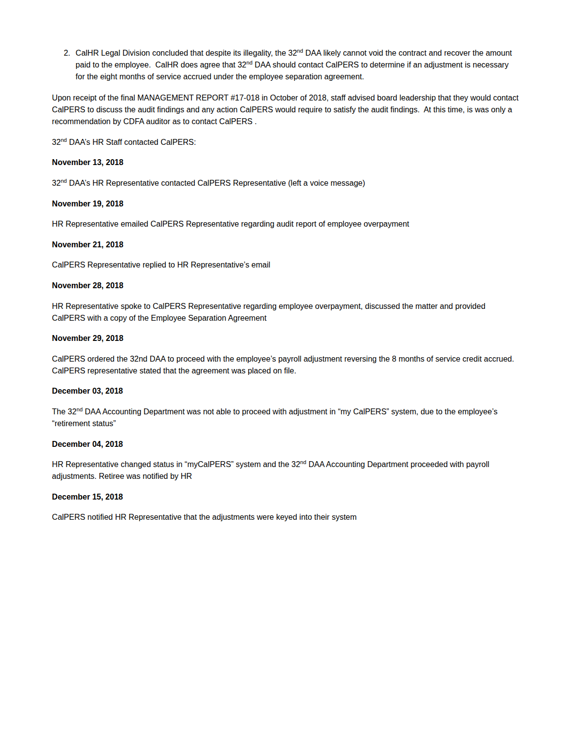CalHR Legal Division concluded that despite its illegality, the 32nd DAA likely cannot void the contract and recover the amount paid to the employee. CalHR does agree that 32nd DAA should contact CalPERS to determine if an adjustment is necessary for the eight months of service accrued under the employee separation agreement.
Upon receipt of the final MANAGEMENT REPORT #17-018 in October of 2018, staff advised board leadership that they would contact CalPERS to discuss the audit findings and any action CalPERS would require to satisfy the audit findings. At this time, is was only a recommendation by CDFA auditor as to contact CalPERS .
32nd DAA’s HR Staff contacted CalPERS:
November 13, 2018
32nd DAA’s HR Representative contacted CalPERS Representative (left a voice message)
November 19, 2018
HR Representative emailed CalPERS Representative regarding audit report of employee overpayment
November 21, 2018
CalPERS Representative replied to HR Representative’s email
November 28, 2018
HR Representative spoke to CalPERS Representative regarding employee overpayment, discussed the matter and provided CalPERS with a copy of the Employee Separation Agreement
November 29, 2018
CalPERS ordered the 32nd DAA to proceed with the employee’s payroll adjustment reversing the 8 months of service credit accrued. CalPERS representative stated that the agreement was placed on file.
December 03, 2018
The 32nd DAA Accounting Department was not able to proceed with adjustment in “my CalPERS” system, due to the employee’s “retirement status”
December 04, 2018
HR Representative changed status in “myCalPERS” system and the 32nd DAA Accounting Department proceeded with payroll adjustments. Retiree was notified by HR
December 15, 2018
CalPERS notified HR Representative that the adjustments were keyed into their system